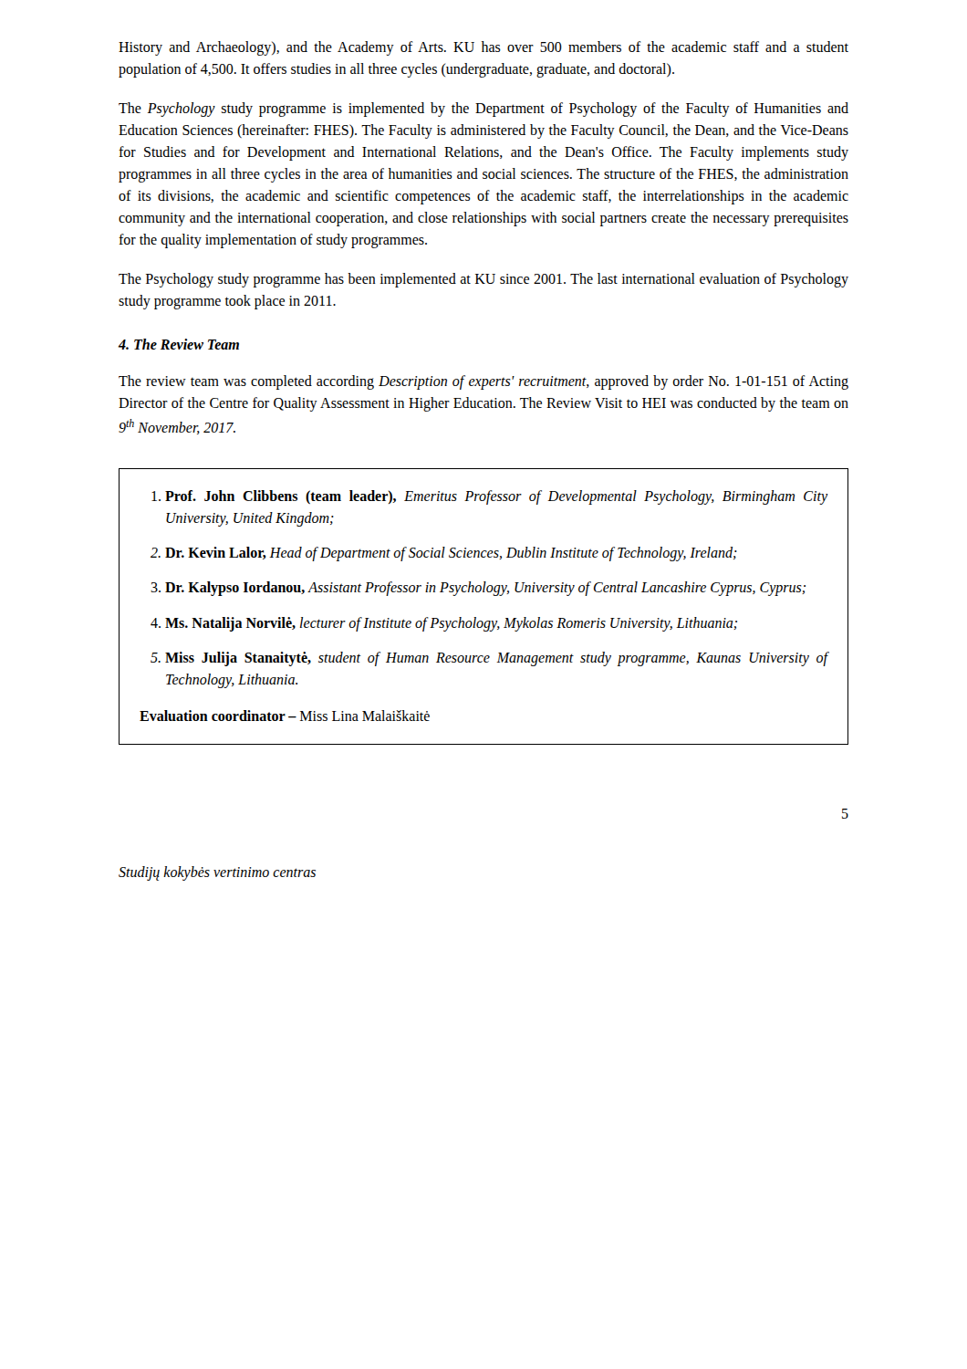History and Archaeology), and the Academy of Arts. KU has over 500 members of the academic staff and a student population of 4,500. It offers studies in all three cycles (undergraduate, graduate, and doctoral).
The Psychology study programme is implemented by the Department of Psychology of the Faculty of Humanities and Education Sciences (hereinafter: FHES). The Faculty is administered by the Faculty Council, the Dean, and the Vice-Deans for Studies and for Development and International Relations, and the Dean's Office. The Faculty implements study programmes in all three cycles in the area of humanities and social sciences. The structure of the FHES, the administration of its divisions, the academic and scientific competences of the academic staff, the interrelationships in the academic community and the international cooperation, and close relationships with social partners create the necessary prerequisites for the quality implementation of study programmes.
The Psychology study programme has been implemented at KU since 2001. The last international evaluation of Psychology study programme took place in 2011.
4. The Review Team
The review team was completed according Description of experts' recruitment, approved by order No. 1-01-151 of Acting Director of the Centre for Quality Assessment in Higher Education. The Review Visit to HEI was conducted by the team on 9th November, 2017.
Prof. John Clibbens (team leader), Emeritus Professor of Developmental Psychology, Birmingham City University, United Kingdom;
Dr. Kevin Lalor, Head of Department of Social Sciences, Dublin Institute of Technology, Ireland;
Dr. Kalypso Iordanou, Assistant Professor in Psychology, University of Central Lancashire Cyprus, Cyprus;
Ms. Natalija Norvilė, lecturer of Institute of Psychology, Mykolas Romeris University, Lithuania;
Miss Julija Stanaitytė, student of Human Resource Management study programme, Kaunas University of Technology, Lithuania.
Evaluation coordinator – Miss Lina Malaiškaitė
5
Studijų kokybės vertinimo centras